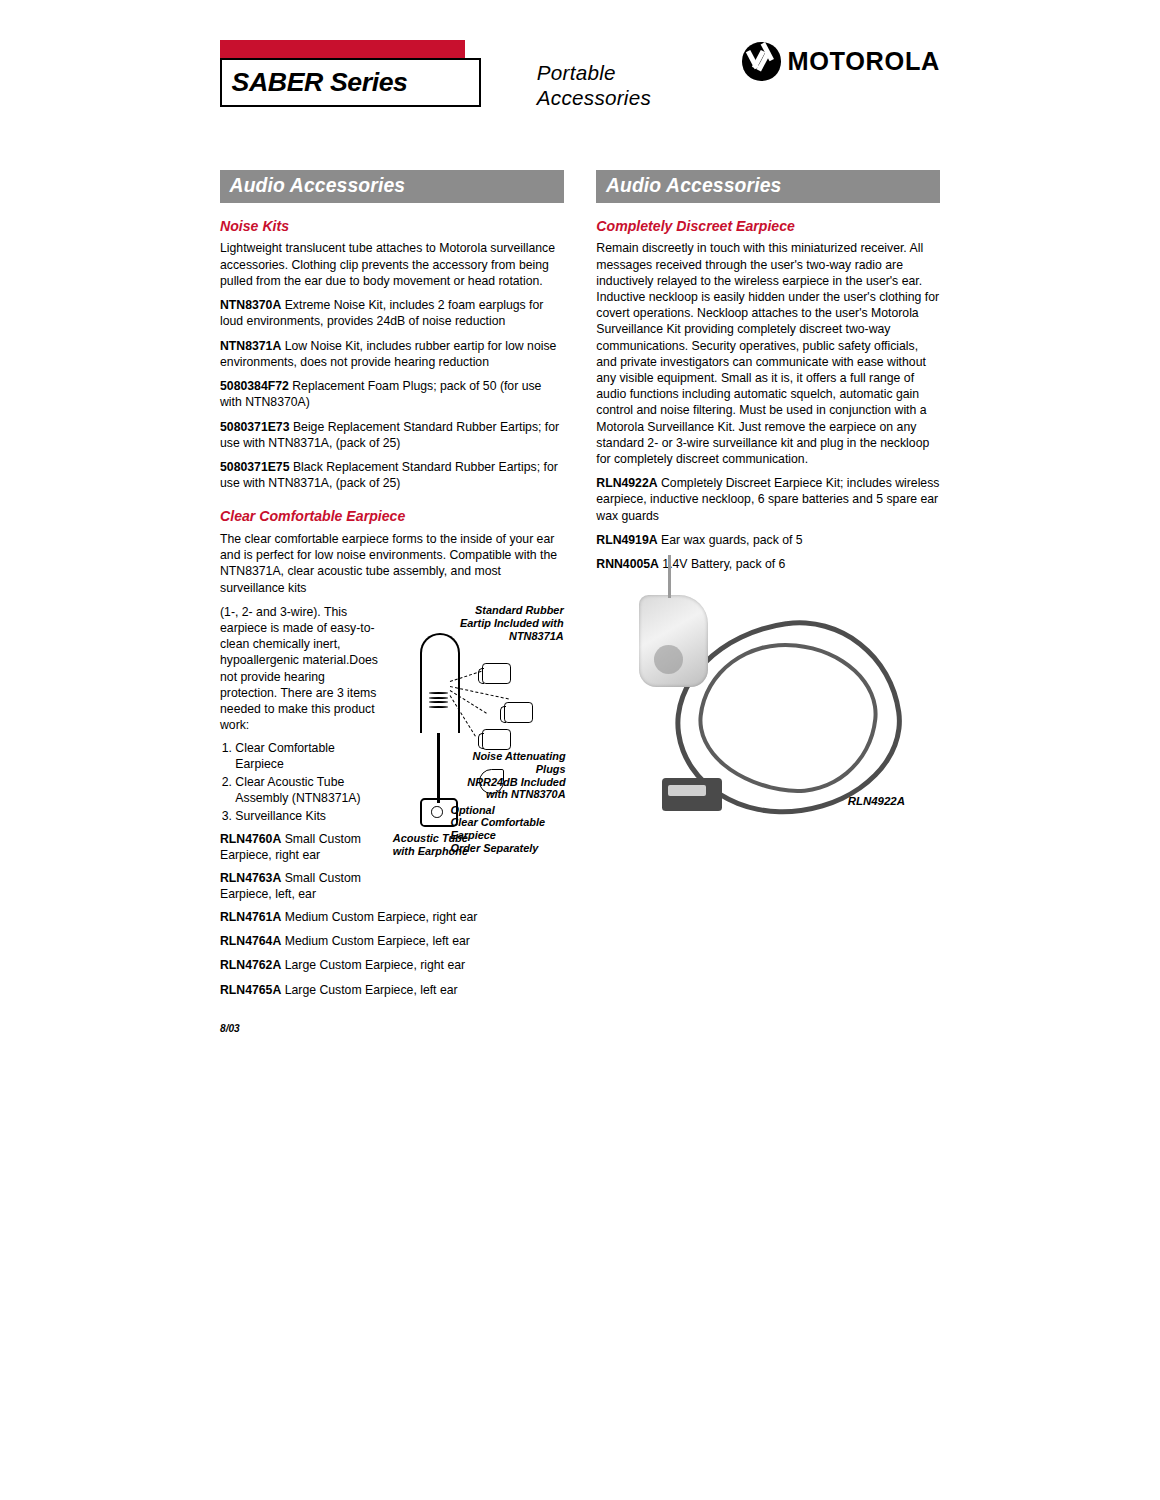SABER Series
Portable
Accessories
MOTOROLA
Audio Accessories
Noise Kits
Lightweight translucent tube attaches to Motorola surveillance accessories. Clothing clip prevents the accessory from being pulled from the ear due to body movement or head rotation.
NTN8370A Extreme Noise Kit, includes 2 foam earplugs for loud environments, provides 24dB of noise reduction
NTN8371A Low Noise Kit, includes rubber eartip for low noise environments, does not provide hearing reduction
5080384F72 Replacement Foam Plugs; pack of 50 (for use with NTN8370A)
5080371E73 Beige Replacement Standard Rubber Eartips; for use with NTN8371A, (pack of 25)
5080371E75 Black Replacement Standard Rubber Eartips; for use with NTN8371A, (pack of 25)
Clear Comfortable Earpiece
The clear comfortable earpiece forms to the inside of your ear and is perfect for low noise environments. Compatible with the NTN8371A, clear acoustic tube assembly, and most surveillance kits
Standard Rubber
Eartip Included with
NTN8371A
Noise Attenuating Plugs
NRR24dB Included
with NTN8370A
Optional
Clear Comfortable Earpiece
Order Separately
Acoustic Tube
with Earphone
(1-, 2- and 3-wire). This earpiece is made of easy-to-clean chemically inert, hypoallergenic material.Does not provide hearing protection. There are 3 items needed to make this product work:
Clear Comfortable Earpiece
Clear Acoustic Tube Assembly (NTN8371A)
Surveillance Kits
RLN4760A Small Custom Earpiece, right ear
RLN4763A Small Custom Earpiece, left, ear
RLN4761A Medium Custom Earpiece, right ear
RLN4764A Medium Custom Earpiece, left ear
RLN4762A Large Custom Earpiece, right ear
RLN4765A Large Custom Earpiece, left ear
Audio Accessories
Completely Discreet Earpiece
Remain discreetly in touch with this miniaturized receiver. All messages received through the user's two-way radio are inductively relayed to the wireless earpiece in the user's ear. Inductive neckloop is easily hidden under the user's clothing for covert operations. Neckloop attaches to the user's Motorola Surveillance Kit providing completely discreet two-way communications. Security operatives, public safety officials, and private investigators can communicate with ease without any visible equipment. Small as it is, it offers a full range of audio functions including automatic squelch, automatic gain control and noise filtering. Must be used in conjunction with a Motorola Surveillance Kit. Just remove the earpiece on any standard 2- or 3-wire surveillance kit and plug in the neckloop for completely discreet communication.
RLN4922A Completely Discreet Earpiece Kit; includes wireless earpiece, inductive neckloop, 6 spare batteries and 5 spare ear wax guards
RLN4919A Ear wax guards, pack of 5
RNN4005A 1.4V Battery, pack of 6
RLN4922A
8/03